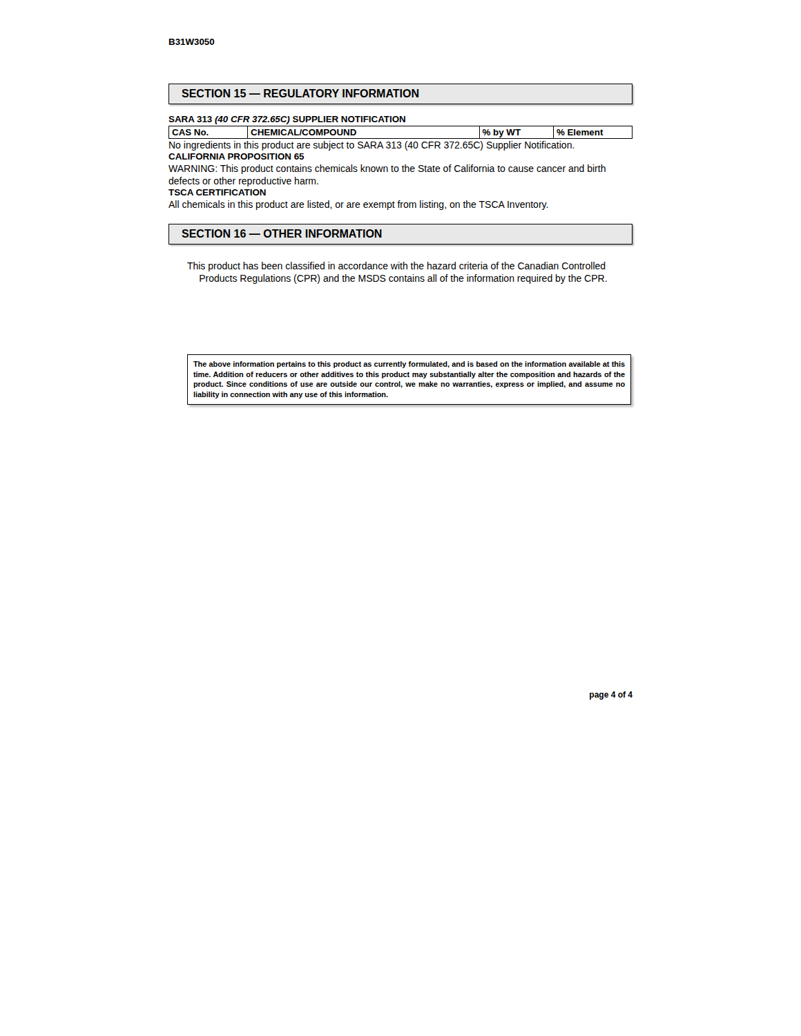B31W3050
SECTION 15 — REGULATORY INFORMATION
SARA 313 (40 CFR 372.65C) SUPPLIER NOTIFICATION
| CAS No. | CHEMICAL/COMPOUND | % by WT | % Element |
| --- | --- | --- | --- |
No ingredients in this product are subject to SARA 313 (40 CFR 372.65C) Supplier Notification.
CALIFORNIA PROPOSITION 65
WARNING: This product contains chemicals known to the State of California to cause cancer and birth defects or other reproductive harm.
TSCA CERTIFICATION
All chemicals in this product are listed, or are exempt from listing, on the TSCA Inventory.
SECTION 16 — OTHER INFORMATION
This product has been classified in accordance with the hazard criteria of the Canadian Controlled Products Regulations (CPR) and the MSDS contains all of the information required by the CPR.
The above information pertains to this product as currently formulated, and is based on the information available at this time. Addition of reducers or other additives to this product may substantially alter the composition and hazards of the product. Since conditions of use are outside our control, we make no warranties, express or implied, and assume no liability in connection with any use of this information.
page 4 of 4